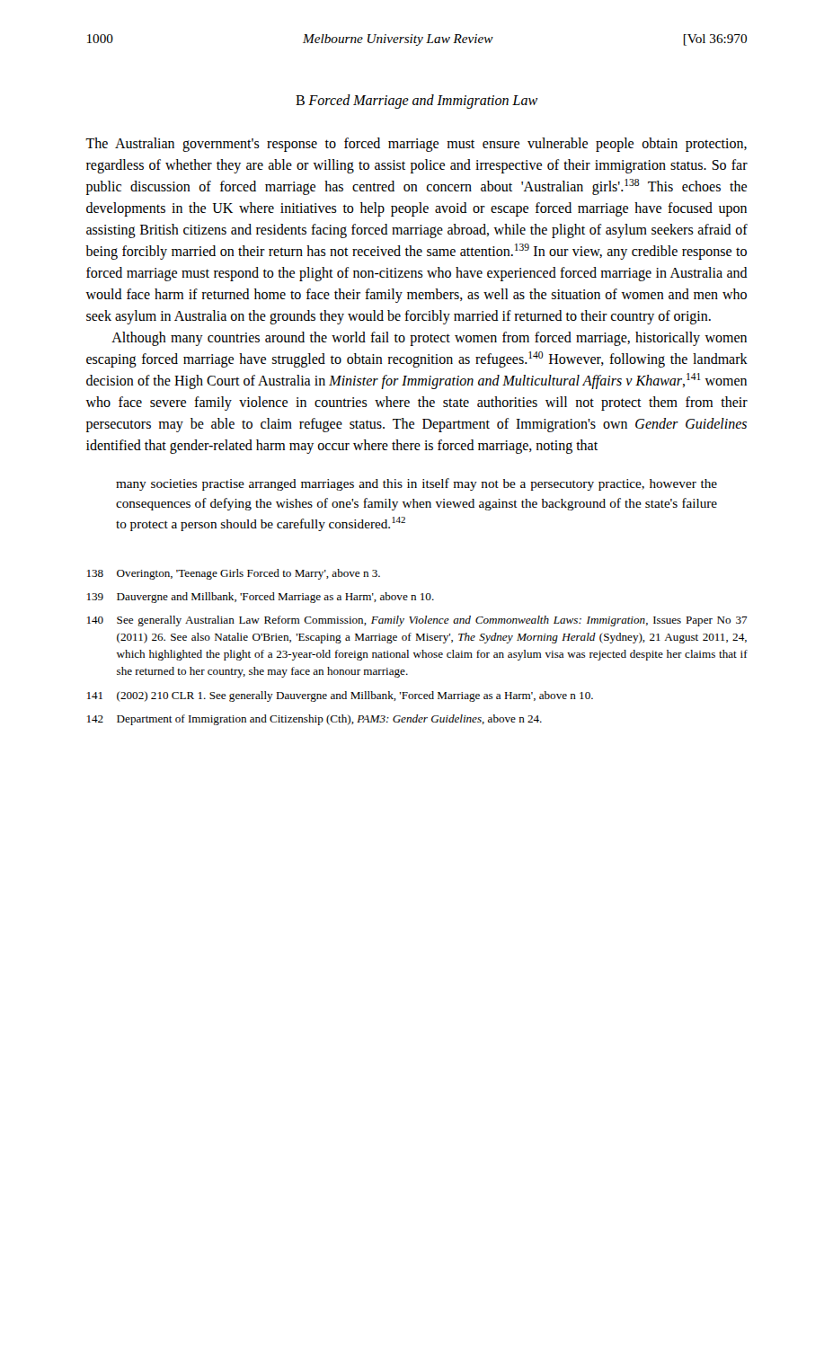1000 Melbourne University Law Review [Vol 36:970
B Forced Marriage and Immigration Law
The Australian government's response to forced marriage must ensure vulnerable people obtain protection, regardless of whether they are able or willing to assist police and irrespective of their immigration status. So far public discussion of forced marriage has centred on concern about 'Australian girls'.138 This echoes the developments in the UK where initiatives to help people avoid or escape forced marriage have focused upon assisting British citizens and residents facing forced marriage abroad, while the plight of asylum seekers afraid of being forcibly married on their return has not received the same attention.139 In our view, any credible response to forced marriage must respond to the plight of non-citizens who have experienced forced marriage in Australia and would face harm if returned home to face their family members, as well as the situation of women and men who seek asylum in Australia on the grounds they would be forcibly married if returned to their country of origin.
Although many countries around the world fail to protect women from forced marriage, historically women escaping forced marriage have struggled to obtain recognition as refugees.140 However, following the landmark decision of the High Court of Australia in Minister for Immigration and Multicultural Affairs v Khawar,141 women who face severe family violence in countries where the state authorities will not protect them from their persecutors may be able to claim refugee status. The Department of Immigration's own Gender Guidelines identified that gender-related harm may occur where there is forced marriage, noting that
many societies practise arranged marriages and this in itself may not be a persecutory practice, however the consequences of defying the wishes of one's family when viewed against the background of the state's failure to protect a person should be carefully considered.142
138 Overington, 'Teenage Girls Forced to Marry', above n 3.
139 Dauvergne and Millbank, 'Forced Marriage as a Harm', above n 10.
140 See generally Australian Law Reform Commission, Family Violence and Commonwealth Laws: Immigration, Issues Paper No 37 (2011) 26. See also Natalie O'Brien, 'Escaping a Marriage of Misery', The Sydney Morning Herald (Sydney), 21 August 2011, 24, which highlighted the plight of a 23-year-old foreign national whose claim for an asylum visa was rejected despite her claims that if she returned to her country, she may face an honour marriage.
141 (2002) 210 CLR 1. See generally Dauvergne and Millbank, 'Forced Marriage as a Harm', above n 10.
142 Department of Immigration and Citizenship (Cth), PAM3: Gender Guidelines, above n 24.